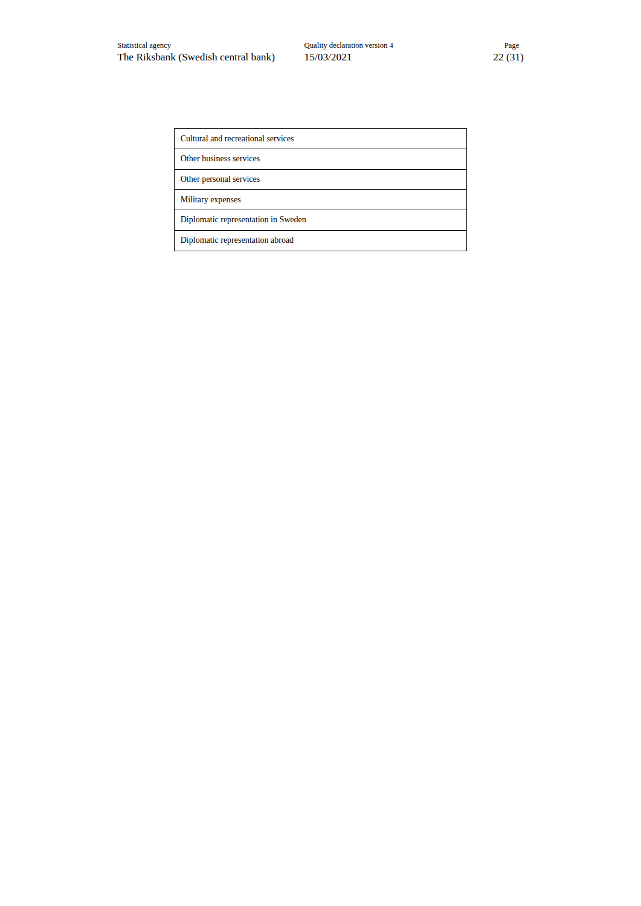| Statistical agency The Riksbank (Swedish central bank) | Quality declaration version 4 15/03/2021 | Page 22 (31) |
| Cultural and recreational services |
| Other business services |
| Other personal services |
| Military expenses |
| Diplomatic representation in Sweden |
| Diplomatic representation abroad |